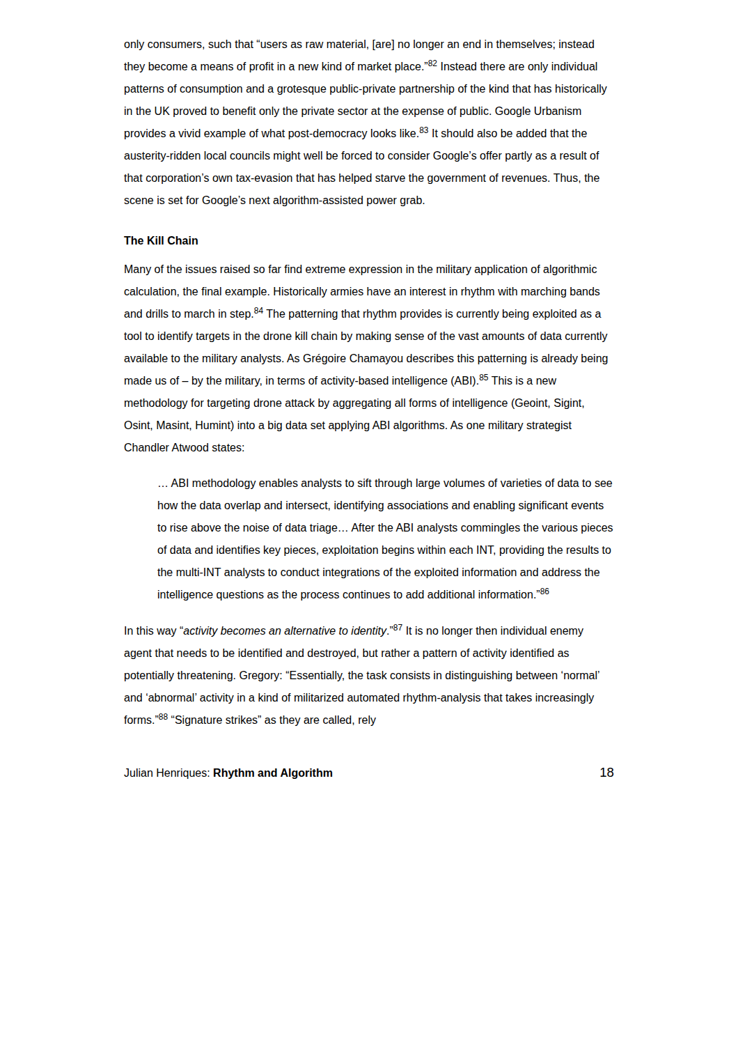only consumers, such that “users as raw material, [are] no longer an end in themselves; instead they become a means of profit in a new kind of market place.”82 Instead there are only individual patterns of consumption and a grotesque public-private partnership of the kind that has historically in the UK proved to benefit only the private sector at the expense of public. Google Urbanism provides a vivid example of what post-democracy looks like.83 It should also be added that the austerity-ridden local councils might well be forced to consider Google’s offer partly as a result of that corporation’s own tax-evasion that has helped starve the government of revenues. Thus, the scene is set for Google’s next algorithm-assisted power grab.
The Kill Chain
Many of the issues raised so far find extreme expression in the military application of algorithmic calculation, the final example. Historically armies have an interest in rhythm with marching bands and drills to march in step.84 The patterning that rhythm provides is currently being exploited as a tool to identify targets in the drone kill chain by making sense of the vast amounts of data currently available to the military analysts. As Grégoire Chamayou describes this patterning is already being made us of – by the military, in terms of activity-based intelligence (ABI).85 This is a new methodology for targeting drone attack by aggregating all forms of intelligence (Geoint, Sigint, Osint, Masint, Humint) into a big data set applying ABI algorithms. As one military strategist Chandler Atwood states:
… ABI methodology enables analysts to sift through large volumes of varieties of data to see how the data overlap and intersect, identifying associations and enabling significant events to rise above the noise of data triage… After the ABI analysts commingles the various pieces of data and identifies key pieces, exploitation begins within each INT, providing the results to the multi-INT analysts to conduct integrations of the exploited information and address the intelligence questions as the process continues to add additional information.”86
In this way “activity becomes an alternative to identity.”87 It is no longer then individual enemy agent that needs to be identified and destroyed, but rather a pattern of activity identified as potentially threatening. Gregory: “Essentially, the task consists in distinguishing between ‘normal’ and ‘abnormal’ activity in a kind of militarized automated rhythm-analysis that takes increasingly forms.”88 “Signature strikes” as they are called, rely
Julian Henriques: Rhythm and Algorithm 18